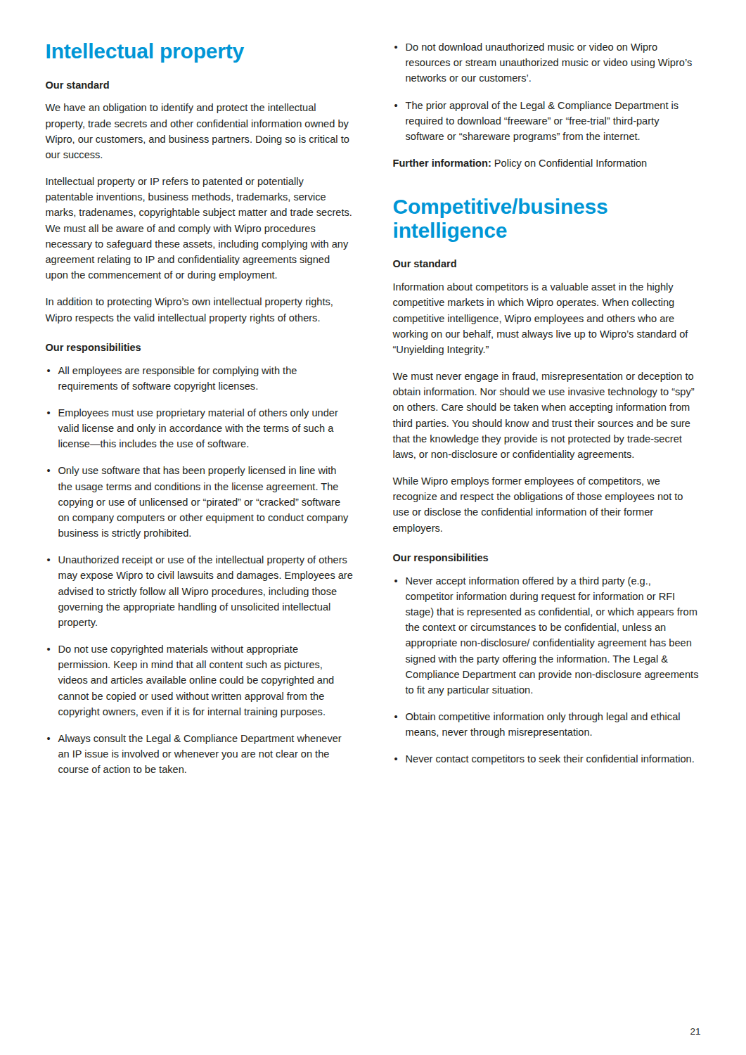Intellectual property
Our standard
We have an obligation to identify and protect the intellectual property, trade secrets and other confidential information owned by Wipro, our customers, and business partners. Doing so is critical to our success.
Intellectual property or IP refers to patented or potentially patentable inventions, business methods, trademarks, service marks, tradenames, copyrightable subject matter and trade secrets. We must all be aware of and comply with Wipro procedures necessary to safeguard these assets, including complying with any agreement relating to IP and confidentiality agreements signed upon the commencement of or during employment.
In addition to protecting Wipro’s own intellectual property rights, Wipro respects the valid intellectual property rights of others.
Our responsibilities
All employees are responsible for complying with the requirements of software copyright licenses.
Employees must use proprietary material of others only under valid license and only in accordance with the terms of such a license—this includes the use of software.
Only use software that has been properly licensed in line with the usage terms and conditions in the license agreement. The copying or use of unlicensed or “pirated” or “cracked” software on company computers or other equipment to conduct company business is strictly prohibited.
Unauthorized receipt or use of the intellectual property of others may expose Wipro to civil lawsuits and damages. Employees are advised to strictly follow all Wipro procedures, including those governing the appropriate handling of unsolicited intellectual property.
Do not use copyrighted materials without appropriate permission. Keep in mind that all content such as pictures, videos and articles available online could be copyrighted and cannot be copied or used without written approval from the copyright owners, even if it is for internal training purposes.
Always consult the Legal & Compliance Department whenever an IP issue is involved or whenever you are not clear on the course of action to be taken.
Do not download unauthorized music or video on Wipro resources or stream unauthorized music or video using Wipro’s networks or our customers’.
The prior approval of the Legal & Compliance Department is required to download “freeware” or “free-trial” third-party software or “shareware programs” from the internet.
Further information: Policy on Confidential Information
Competitive/business intelligence
Our standard
Information about competitors is a valuable asset in the highly competitive markets in which Wipro operates. When collecting competitive intelligence, Wipro employees and others who are working on our behalf, must always live up to Wipro’s standard of “Unyielding Integrity.”
We must never engage in fraud, misrepresentation or deception to obtain information. Nor should we use invasive technology to “spy” on others. Care should be taken when accepting information from third parties. You should know and trust their sources and be sure that the knowledge they provide is not protected by trade-secret laws, or non-disclosure or confidentiality agreements.
While Wipro employs former employees of competitors, we recognize and respect the obligations of those employees not to use or disclose the confidential information of their former employers.
Our responsibilities
Never accept information offered by a third party (e.g., competitor information during request for information or RFI stage) that is represented as confidential, or which appears from the context or circumstances to be confidential, unless an appropriate non-disclosure/ confidentiality agreement has been signed with the party offering the information. The Legal & Compliance Department can provide non-disclosure agreements to fit any particular situation.
Obtain competitive information only through legal and ethical means, never through misrepresentation.
Never contact competitors to seek their confidential information.
21